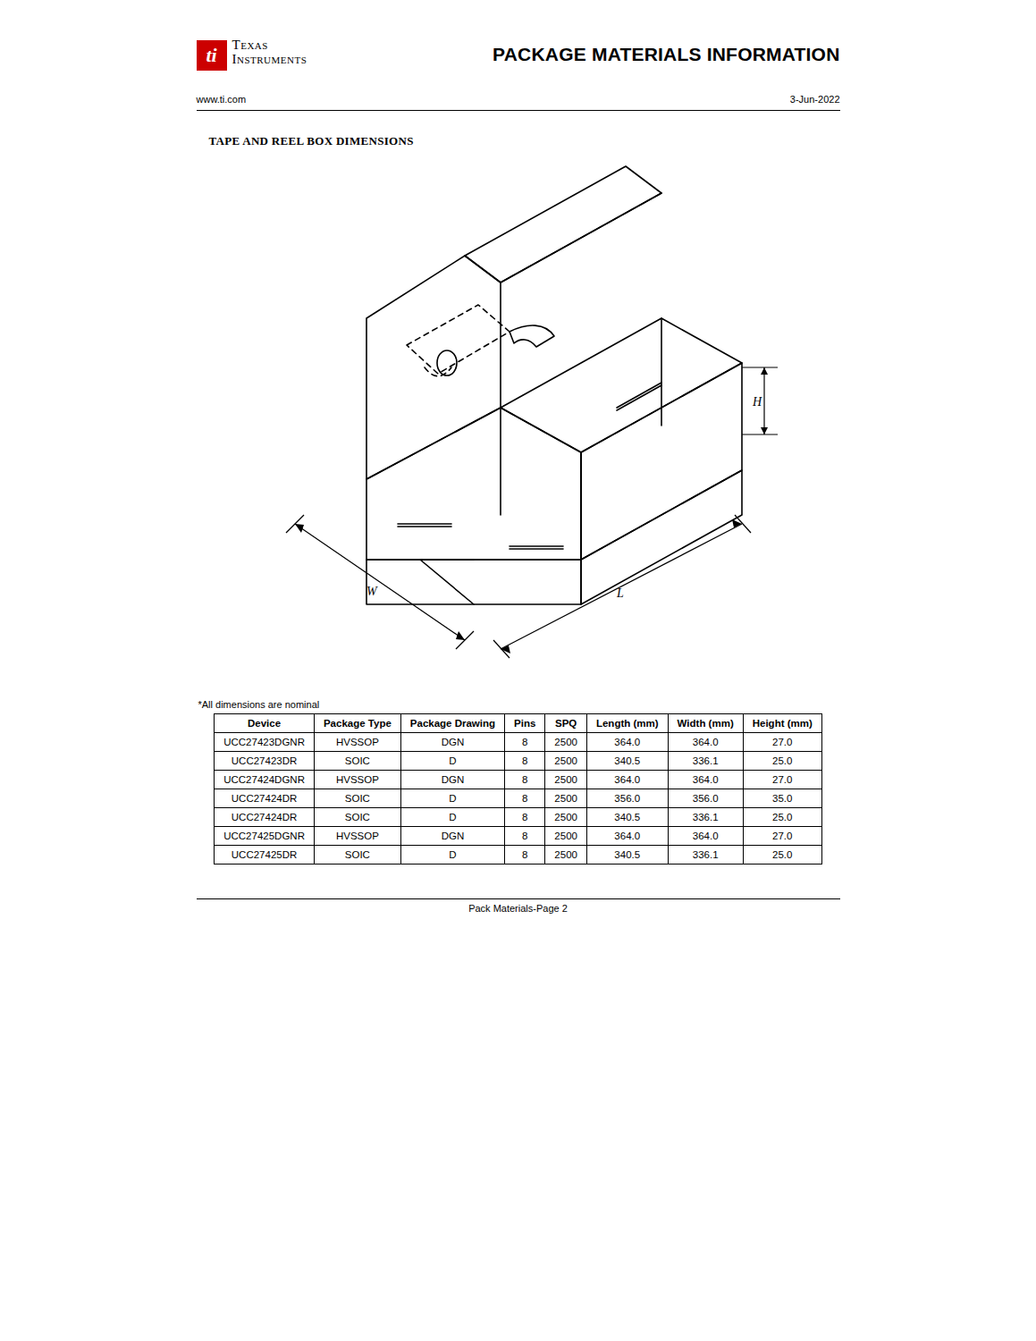ti
Texas Instruments
PACKAGE MATERIALS INFORMATION
www.ti.com 3-Jun-2022
TAPE AND REEL BOX DIMENSIONS
H W L
*All dimensions are nominal
| Device | Package Type | Package Drawing | Pins | SPQ | Length (mm) | Width (mm) | Height (mm) |
| --- | --- | --- | --- | --- | --- | --- | --- |
| UCC27423DGNR | HVSSOP | DGN | 8 | 2500 | 364.0 | 364.0 | 27.0 |
| UCC27423DR | SOIC | D | 8 | 2500 | 340.5 | 336.1 | 25.0 |
| UCC27424DGNR | HVSSOP | DGN | 8 | 2500 | 364.0 | 364.0 | 27.0 |
| UCC27424DR | SOIC | D | 8 | 2500 | 356.0 | 356.0 | 35.0 |
| UCC27424DR | SOIC | D | 8 | 2500 | 340.5 | 336.1 | 25.0 |
| UCC27425DGNR | HVSSOP | DGN | 8 | 2500 | 364.0 | 364.0 | 27.0 |
| UCC27425DR | SOIC | D | 8 | 2500 | 340.5 | 336.1 | 25.0 |
Pack Materials-Page 2